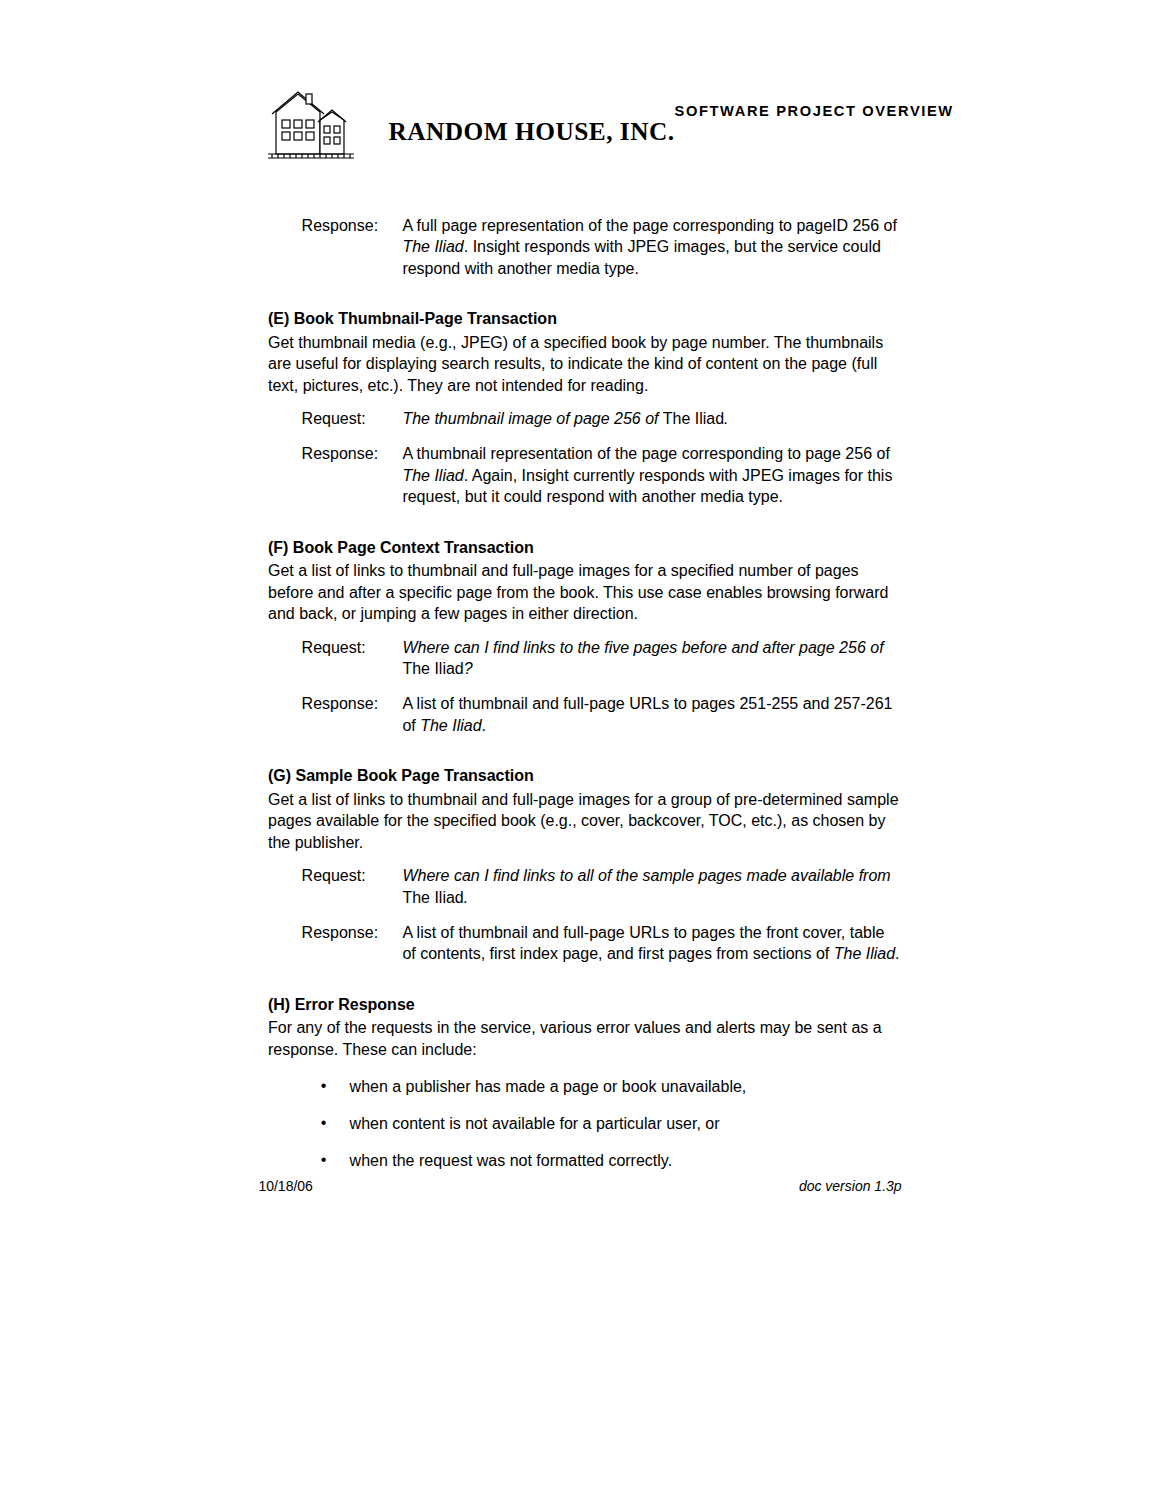RANDOM HOUSE, INC.
SOFTWARE PROJECT OVERVIEW
Response:
A full page representation of the page corresponding to pageID 256 of The Iliad. Insight responds with JPEG images, but the service could respond with another media type.
(E) Book Thumbnail-Page Transaction
Get thumbnail media (e.g., JPEG) of a specified book by page number. The thumbnails are useful for displaying search results, to indicate the kind of content on the page (full text, pictures, etc.). They are not intended for reading.
Request:
The thumbnail image of page 256 of The Iliad.
Response:
A thumbnail representation of the page corresponding to page 256 of The Iliad. Again, Insight currently responds with JPEG images for this request, but it could respond with another media type.
(F) Book Page Context Transaction
Get a list of links to thumbnail and full-page images for a specified number of pages before and after a specific page from the book. This use case enables browsing forward and back, or jumping a few pages in either direction.
Request:
Where can I find links to the five pages before and after page 256 of The Iliad?
Response:
A list of thumbnail and full-page URLs to pages 251-255 and 257-261 of The Iliad.
(G) Sample Book Page Transaction
Get a list of links to thumbnail and full-page images for a group of pre-determined sample pages available for the specified book (e.g., cover, backcover, TOC, etc.), as chosen by the publisher.
Request:
Where can I find links to all of the sample pages made available from The Iliad.
Response:
A list of thumbnail and full-page URLs to pages the front cover, table of contents, first index page, and first pages from sections of The Iliad.
(H) Error Response
For any of the requests in the service, various error values and alerts may be sent as a response. These can include:
when a publisher has made a page or book unavailable,
when content is not available for a particular user, or
when the request was not formatted correctly.
10/18/06
doc version 1.3p